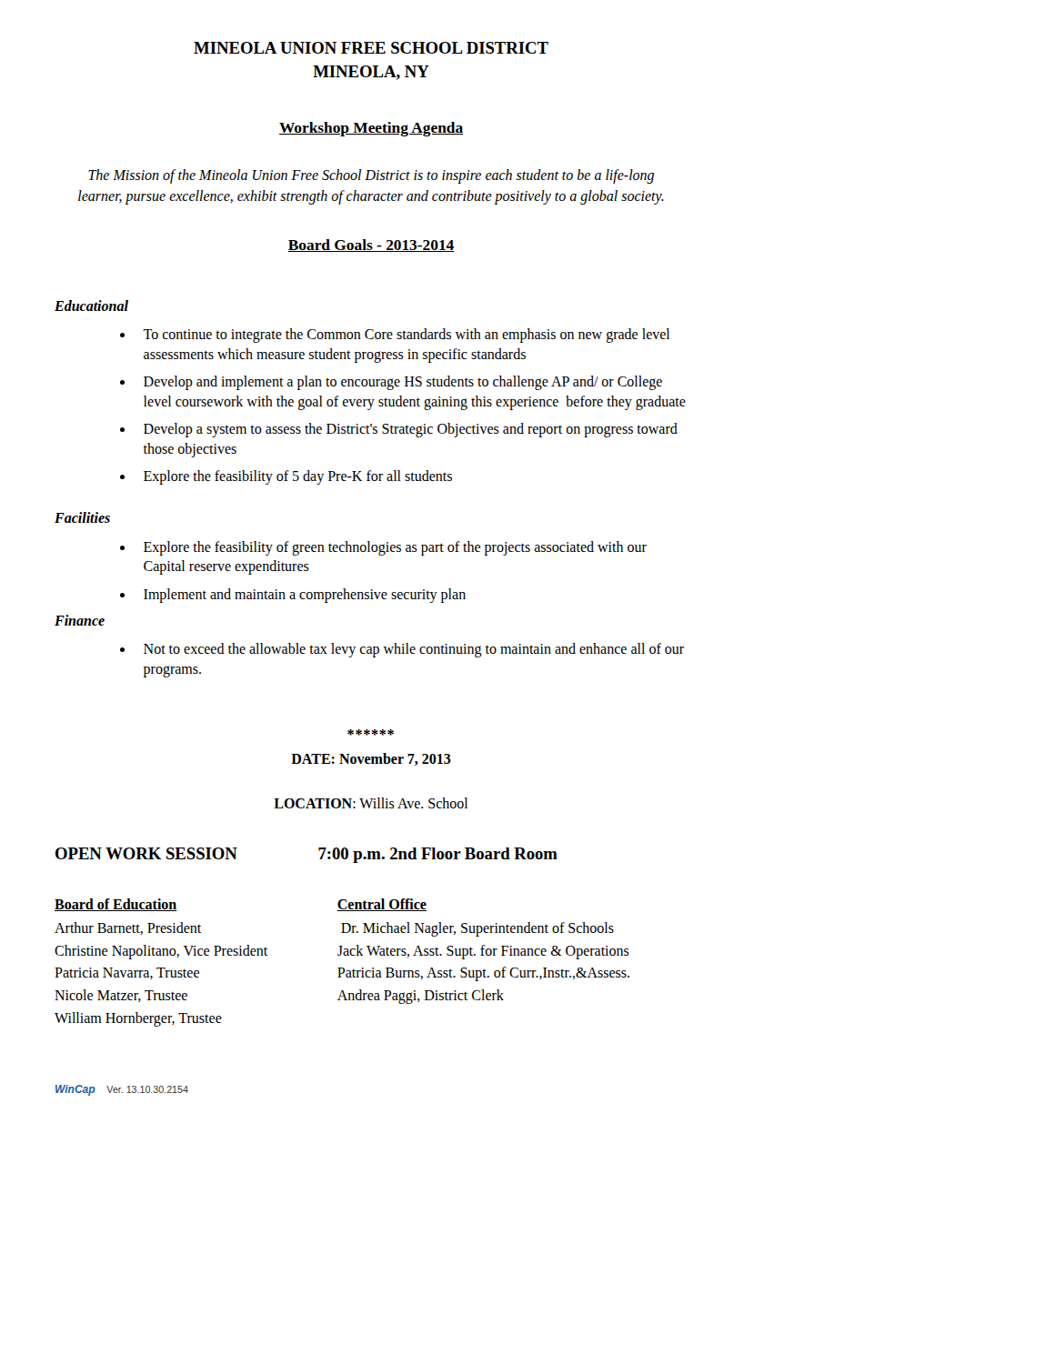MINEOLA UNION FREE SCHOOL DISTRICT
MINEOLA, NY
Workshop Meeting Agenda
The Mission of the Mineola Union Free School District is to inspire each student to be a life-long learner, pursue excellence, exhibit strength of character and contribute positively to a global society.
Board Goals - 2013-2014
Educational
To continue to integrate the Common Core standards with an emphasis on new grade level assessments which measure student progress in specific standards
Develop and implement a plan to encourage HS students to challenge AP and/ or College level coursework with the goal of every student gaining this experience before they graduate
Develop a system to assess the District's Strategic Objectives and report on progress toward those objectives
Explore the feasibility of 5 day Pre-K for all students
Facilities
Explore the feasibility of green technologies as part of the projects associated with our Capital reserve expenditures
Implement and maintain a comprehensive security plan
Finance
Not to exceed the allowable tax levy cap while continuing to maintain and enhance all of our programs.
******
DATE: November 7, 2013
LOCATION: Willis Ave. School
OPEN WORK SESSION 7:00 p.m. 2nd Floor Board Room
| Board of Education | Central Office |
| --- | --- |
| Arthur Barnett, President | Dr. Michael Nagler, Superintendent of Schools |
| Christine Napolitano, Vice President | Jack Waters, Asst. Supt. for Finance & Operations |
| Patricia Navarra, Trustee | Patricia Burns, Asst. Supt. of Curr.,Instr.,&Assess. |
| Nicole Matzer, Trustee | Andrea Paggi, District Clerk |
| William Hornberger, Trustee | |
WinCap Ver. 13.10.30.2154